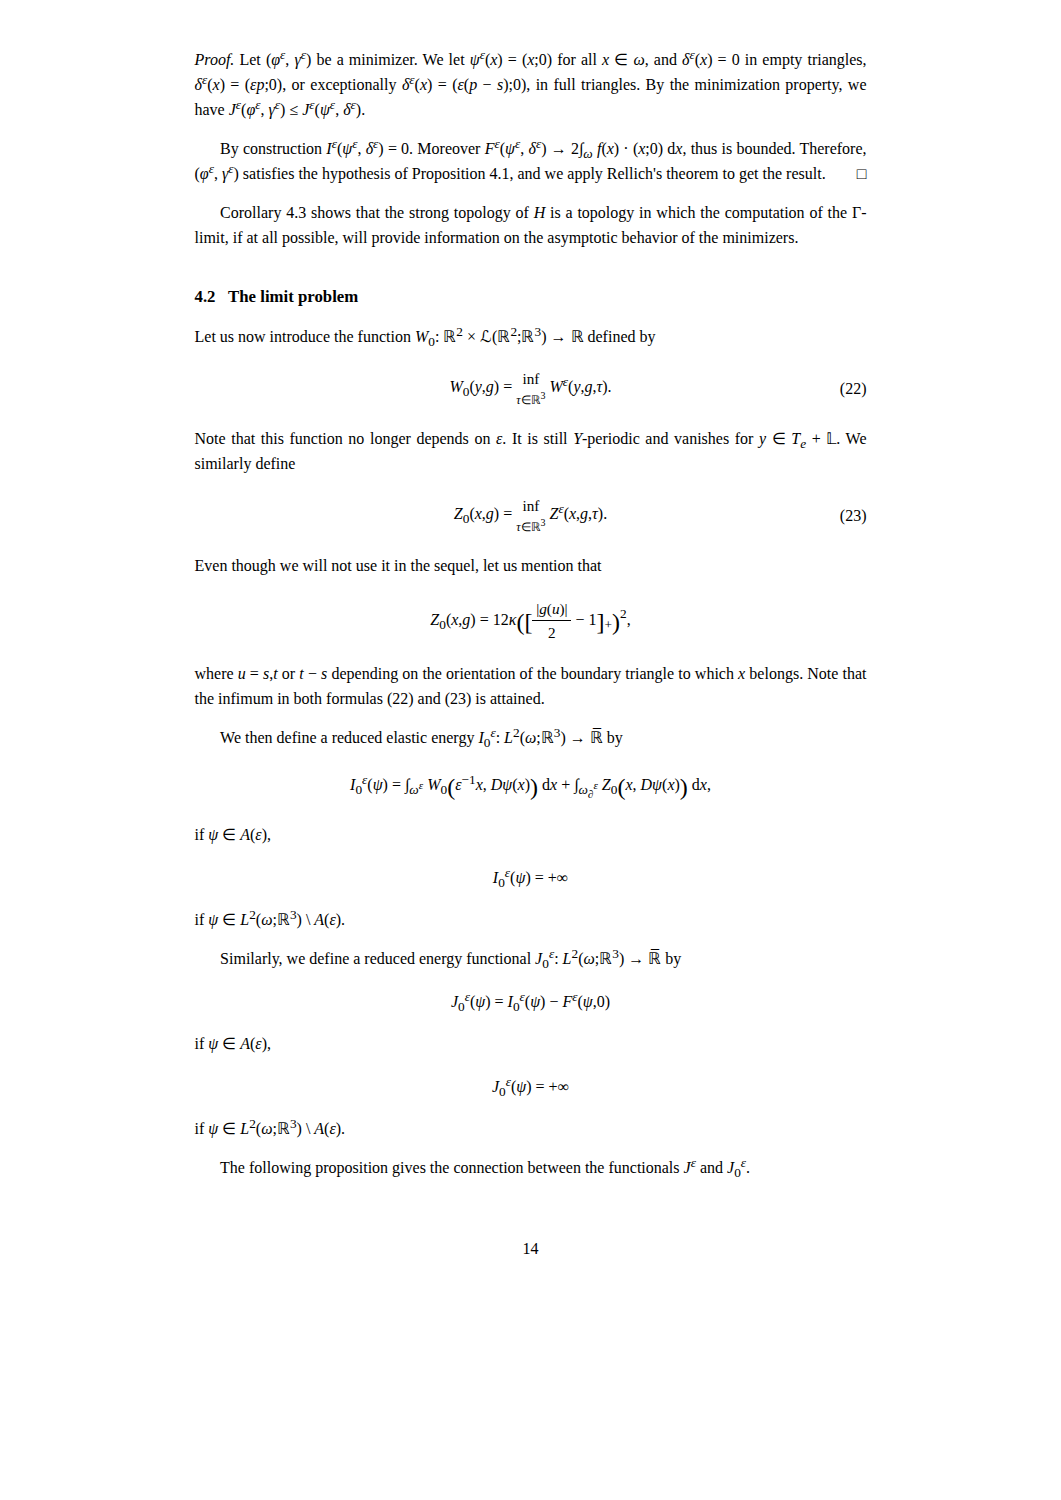Proof. Let (φε, γε) be a minimizer. We let ψε(x) = (x;0) for all x ∈ ω, and δε(x) = 0 in empty triangles, δε(x) = (εp;0), or exceptionally δε(x) = (ε(p − s);0), in full triangles. By the minimization property, we have Jε(φε, γε) ≤ Jε(ψε, δε).
By construction Iε(ψε, δε) = 0. Moreover Fε(ψε, δε) → 2∫ω f(x) · (x;0) dx, thus is bounded. Therefore, (φε, γε) satisfies the hypothesis of Proposition 4.1, and we apply Rellich's theorem to get the result. □
Corollary 4.3 shows that the strong topology of H is a topology in which the computation of the Γ-limit, if at all possible, will provide information on the asymptotic behavior of the minimizers.
4.2 The limit problem
Let us now introduce the function W0: ℝ2 × ℒ(ℝ2;ℝ3) → ℝ defined by
W0(y,g) = inf τ∈ℝ3 Wε(y,g,τ). (22)
Note that this function no longer depends on ε. It is still Y-periodic and vanishes for y ∈ Te + 𝕃. We similarly define
Z0(x,g) = inf τ∈ℝ3 Zε(x,g,τ). (23)
Even though we will not use it in the sequel, let us mention that
Z0(x,g) = 12κ([|g(u)|2 − 1]+)2,
where u = s,t or t − s depending on the orientation of the boundary triangle to which x belongs. Note that the infimum in both formulas (22) and (23) is attained.
We then define a reduced elastic energy I0ε: L2(ω;ℝ3) → ℝ̅ by
I0ε(ψ) = ∫ωε W0(ε−1x, Dψ(x)) dx + ∫ω∂ε Z0(x, Dψ(x)) dx,
if ψ ∈ A(ε),
I0ε(ψ) = +∞
if ψ ∈ L2(ω;ℝ3) \ A(ε).
Similarly, we define a reduced energy functional J0ε: L2(ω;ℝ3) → ℝ̅ by
J0ε(ψ) = I0ε(ψ) − Fε(ψ,0)
if ψ ∈ A(ε),
J0ε(ψ) = +∞
if ψ ∈ L2(ω;ℝ3) \ A(ε).
The following proposition gives the connection between the functionals Jε and J0ε.
14